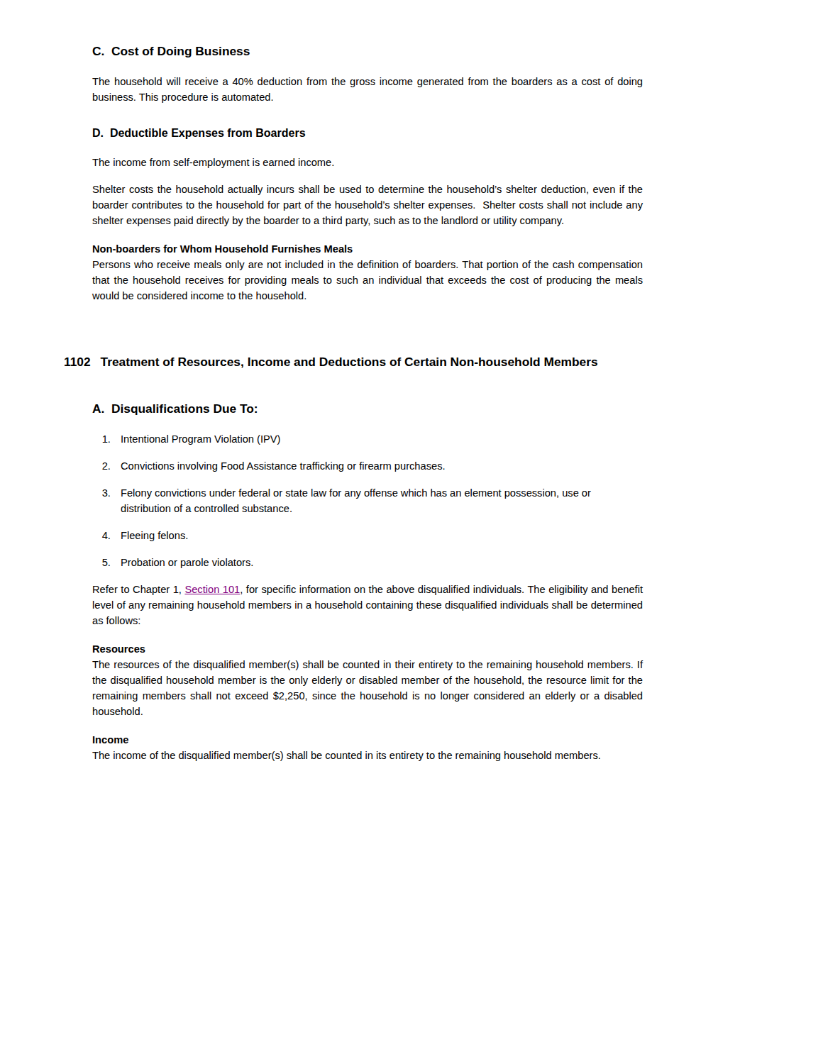C. Cost of Doing Business
The household will receive a 40% deduction from the gross income generated from the boarders as a cost of doing business. This procedure is automated.
D. Deductible Expenses from Boarders
The income from self-employment is earned income.
Shelter costs the household actually incurs shall be used to determine the household’s shelter deduction, even if the boarder contributes to the household for part of the household’s shelter expenses. Shelter costs shall not include any shelter expenses paid directly by the boarder to a third party, such as to the landlord or utility company.
Non-boarders for Whom Household Furnishes Meals
Persons who receive meals only are not included in the definition of boarders. That portion of the cash compensation that the household receives for providing meals to such an individual that exceeds the cost of producing the meals would be considered income to the household.
1102 Treatment of Resources, Income and Deductions of Certain Non-household Members
A. Disqualifications Due To:
Intentional Program Violation (IPV)
Convictions involving Food Assistance trafficking or firearm purchases.
Felony convictions under federal or state law for any offense which has an element possession, use or distribution of a controlled substance.
Fleeing felons.
Probation or parole violators.
Refer to Chapter 1, Section 101, for specific information on the above disqualified individuals. The eligibility and benefit level of any remaining household members in a household containing these disqualified individuals shall be determined as follows:
Resources
The resources of the disqualified member(s) shall be counted in their entirety to the remaining household members. If the disqualified household member is the only elderly or disabled member of the household, the resource limit for the remaining members shall not exceed $2,250, since the household is no longer considered an elderly or a disabled household.
Income
The income of the disqualified member(s) shall be counted in its entirety to the remaining household members.